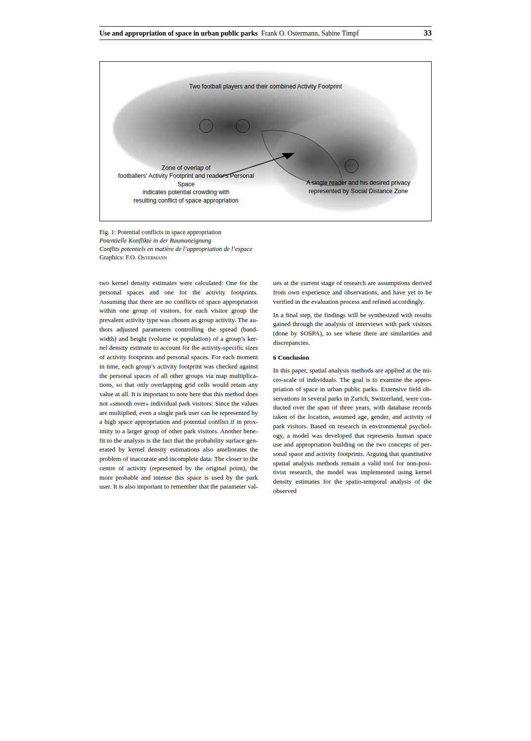Use and appropriation of space in urban public parks Frank O. Ostermann, Sabine Timpf
33
Two football players and their combined Activity Footprint
Zone of overlap of
footballers' Activity Footprint and reader's Personal Space
indicates potential crowding with
resulting conflict of space appropriation
A single reader and his desired privacy
represented by Social Distance Zone
Fig. 1: Potential conflicts in space appropriation
Potentielle Konflikte in der Raumaneignung
Conflits potentiels en matière de l’appropriation de l’espace
Graphics: F.O. Ostermann
two kernel density estimates were calculated: One for the personal spaces and one for the activity footprints. Assuming that there are no conflicts of space appropriation within one group of visitors, for each visitor group the prevalent activity type was chosen as group activity. The authors adjusted parameters controlling the spread (bandwidth) and height (volume or population) of a group’s kernel density estimate to account for the activity-specific sizes of activity footprints and personal spaces. For each moment in time, each group’s activity footprint was checked against the personal spaces of all other groups via map multiplications, so that only overlapping grid cells would retain any value at all. It is important to note here that this method does not «smooth over» individual park visitors: Since the values are multiplied, even a single park user can be represented by a high space appropriation and potential conflict if in proximity to a larger group of other park visitors. Another benefit to the analysis is the fact that the probability surface generated by kernel density estimations also ameliorates the problem of inaccurate and incomplete data: The closer to the centre of activity (represented by the original point), the more probable and intense this space is used by the park user. It is also important to remember that the parameter values at the current stage of research are assumptions derived from own experience and observations, and have yet to be verified in the evaluation process and refined accordingly.
In a final step, the findings will be synthesized with results gained through the analysis of interviews with park visitors (done by SOSPA), to see where there are similarities and discrepancies.
6 Conclusion
In this paper, spatial analysis methods are applied at the micro-scale of individuals. The goal is to examine the appropriation of space in urban public parks. Extensive field observations in several parks in Zurich, Switzerland, were conducted over the span of three years, with database records taken of the location, assumed age, gender, and activity of park visitors. Based on research in environmental psychology, a model was developed that represents human space use and appropriation building on the two concepts of personal space and activity footprints. Arguing that quantitative spatial analysis methods remain a valid tool for non-positivist research, the model was implemented using kernel density estimates for the spatio-temporal analysis of the observed